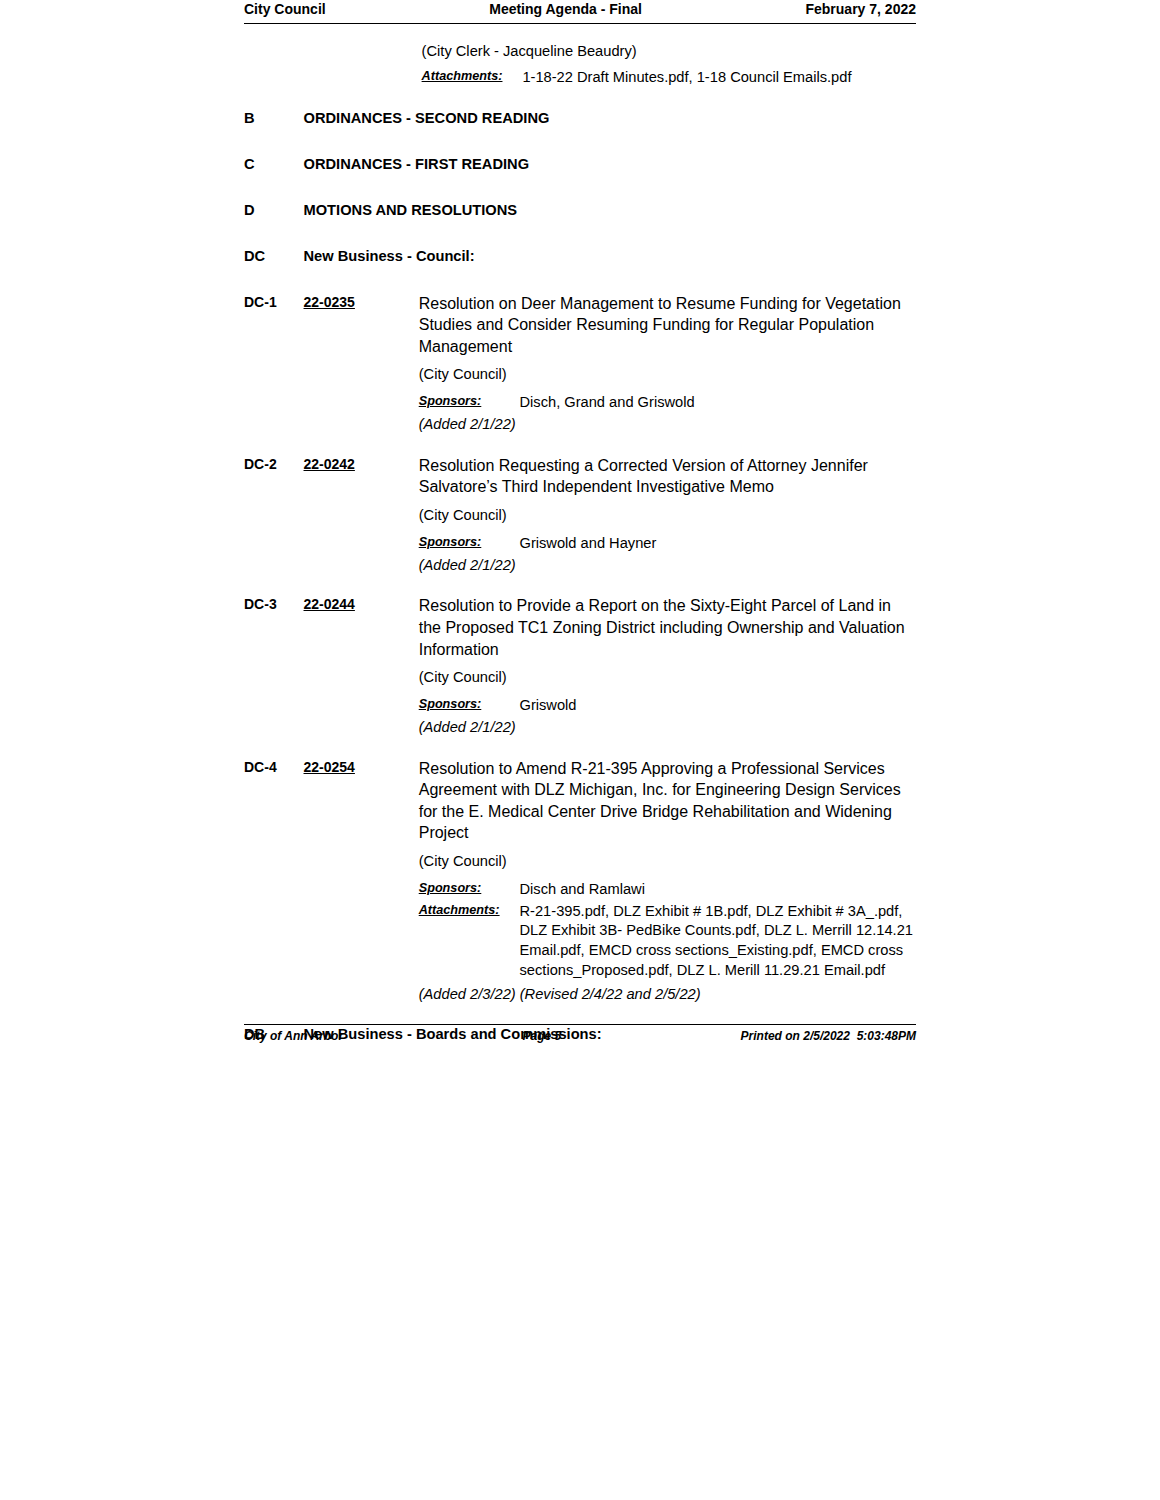City Council
Meeting Agenda - Final
February 7, 2022
(City Clerk - Jacqueline Beaudry)
Attachments:
1-18-22 Draft Minutes.pdf, 1-18 Council Emails.pdf
B
ORDINANCES - SECOND READING
C
ORDINANCES - FIRST READING
D
MOTIONS AND RESOLUTIONS
DC
New Business - Council:
DC-1
22-0235
Resolution on Deer Management to Resume Funding for Vegetation Studies and Consider Resuming Funding for Regular Population Management
(City Council)
Sponsors:
Disch, Grand and Griswold
(Added 2/1/22)
DC-2
22-0242
Resolution Requesting a Corrected Version of Attorney Jennifer Salvatore’s Third Independent Investigative Memo
(City Council)
Sponsors:
Griswold and Hayner
(Added 2/1/22)
DC-3
22-0244
Resolution to Provide a Report on the Sixty-Eight Parcel of Land in the Proposed TC1 Zoning District including Ownership and Valuation Information
(City Council)
Sponsors:
Griswold
(Added 2/1/22)
DC-4
22-0254
Resolution to Amend R-21-395 Approving a Professional Services Agreement with DLZ Michigan, Inc. for Engineering Design Services for the E. Medical Center Drive Bridge Rehabilitation and Widening Project
(City Council)
Sponsors:
Disch and Ramlawi
Attachments:
R-21-395.pdf, DLZ Exhibit # 1B.pdf, DLZ Exhibit # 3A_.pdf, DLZ Exhibit 3B- PedBike Counts.pdf, DLZ L. Merrill 12.14.21 Email.pdf, EMCD cross sections_Existing.pdf, EMCD cross sections_Proposed.pdf, DLZ L. Merill 11.29.21 Email.pdf
(Added 2/3/22) (Revised 2/4/22 and 2/5/22)
DB
New Business - Boards and Commissions:
City of Ann Arbor
Page 5
Printed on 2/5/2022 5:03:48PM